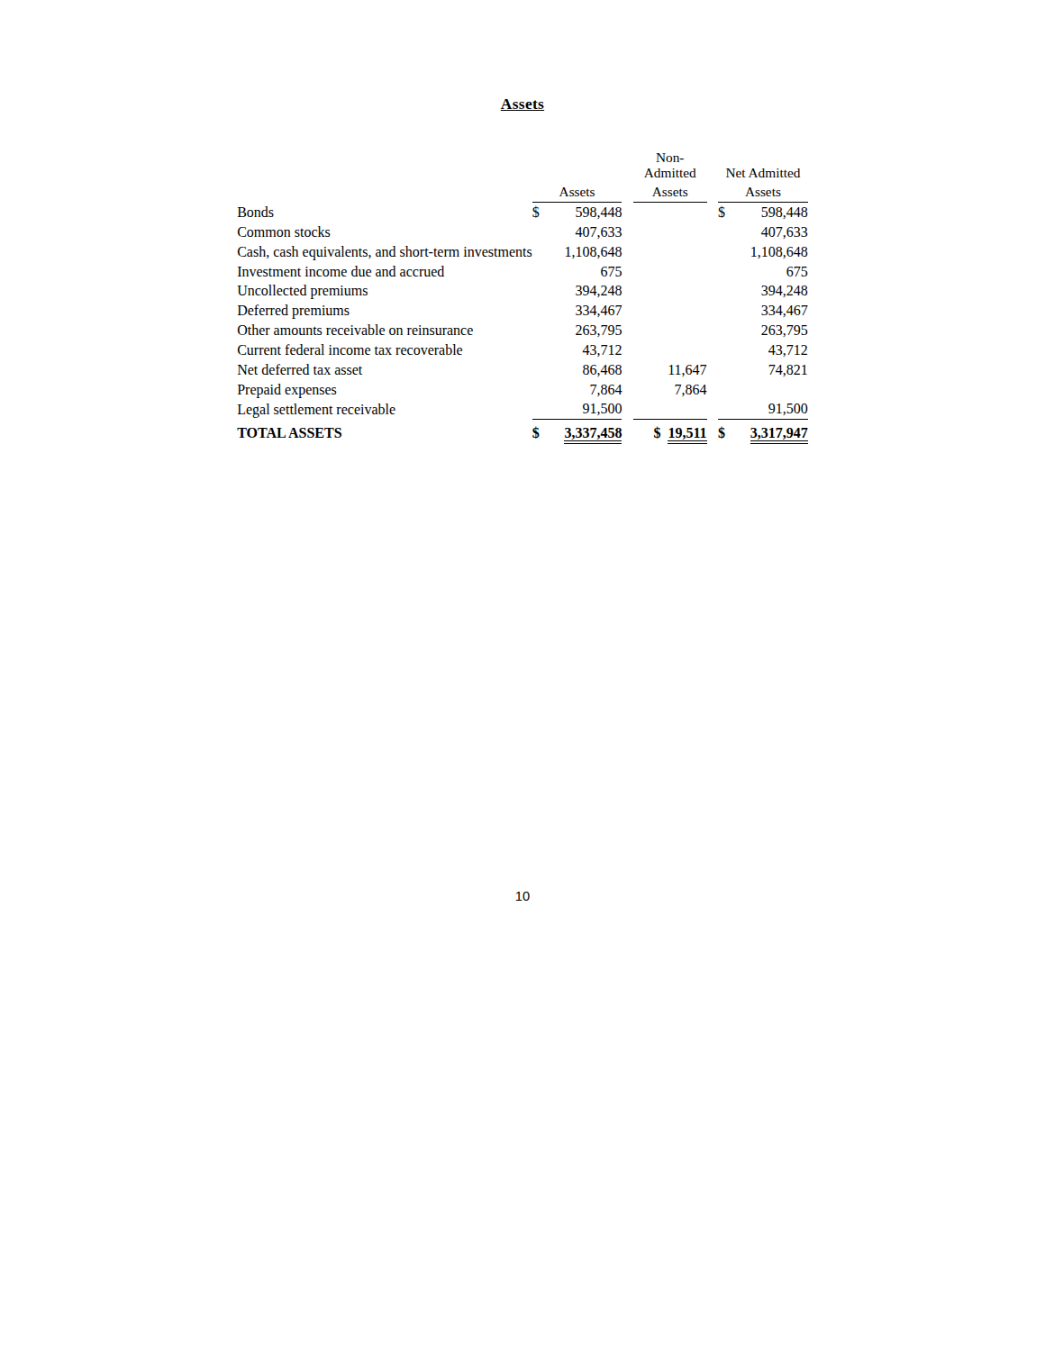Assets
| | | | Non- Admitted | | Net Admitted |
| --- | --- | --- | --- | --- | --- |
| | Assets | | Assets | | Assets |
| Bonds | $ | 598,448 | | | | $ | 598,448 |
| Common stocks | | 407,633 | | | | | 407,633 |
| Cash, cash equivalents, and short-term investments | | 1,108,648 | | | | | 1,108,648 |
| Investment income due and accrued | | 675 | | | | | 675 |
| Uncollected premiums | | 394,248 | | | | | 394,248 |
| Deferred premiums | | 334,467 | | | | | 334,467 |
| Other amounts receivable on reinsurance | | 263,795 | | | | | 263,795 |
| Current federal income tax recoverable | | 43,712 | | | | | 43,712 |
| Net deferred tax asset | | 86,468 | | 11,647 | | | 74,821 |
| Prepaid expenses | | 7,864 | | 7,864 | | | |
| Legal settlement receivable | | 91,500 | | | | | 91,500 |
| TOTAL ASSETS | $ | 3,337,458 | | $ 19,511 | | $ | 3,317,947 |
10